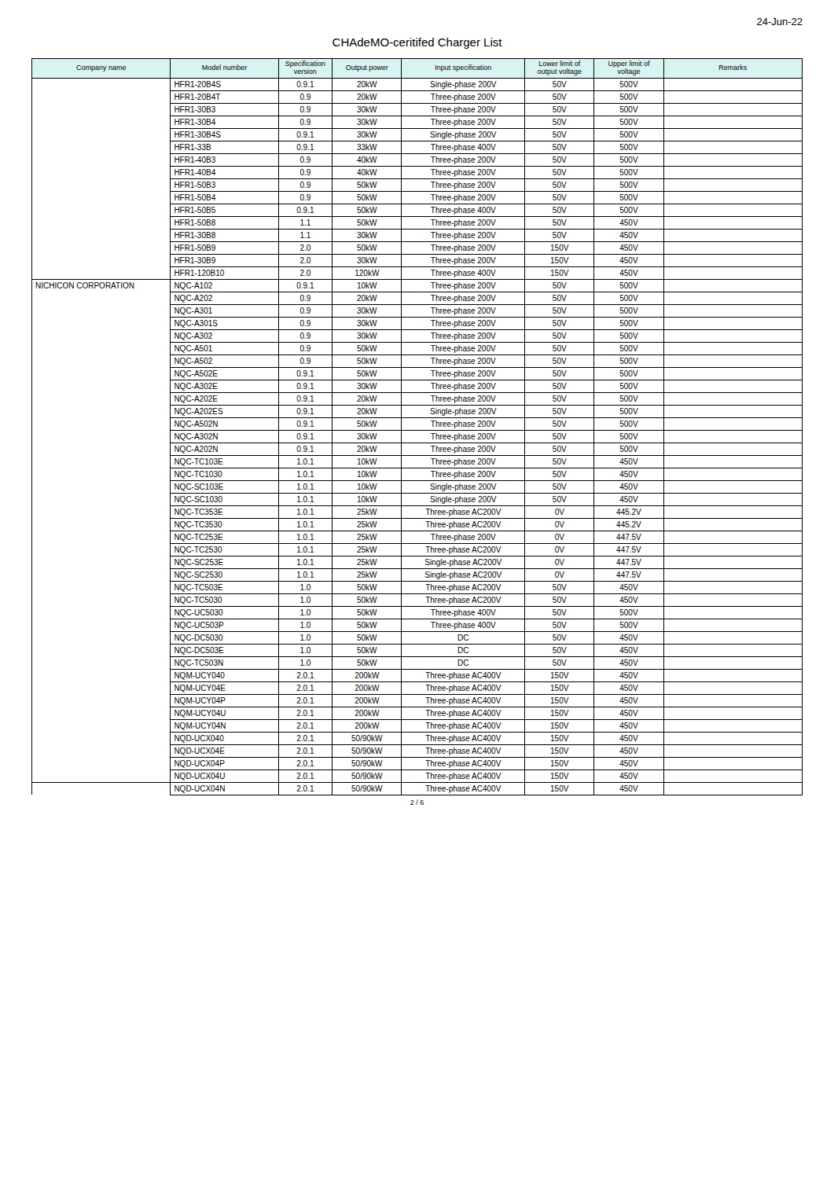24-Jun-22
CHAdeMO-ceritifed Charger List
| Company name | Model number | Specification version | Output power | Input specification | Lower limit of output voltage | Upper limit of voltage | Remarks |
| --- | --- | --- | --- | --- | --- | --- | --- |
| | HFR1-20B4S | 0.9.1 | 20kW | Single-phase 200V | 50V | 500V | |
| | HFR1-20B4T | 0.9 | 20kW | Three-phase 200V | 50V | 500V | |
| | HFR1-30B3 | 0.9 | 30kW | Three-phase 200V | 50V | 500V | |
| | HFR1-30B4 | 0.9 | 30kW | Three-phase 200V | 50V | 500V | |
| | HFR1-30B4S | 0.9.1 | 30kW | Single-phase 200V | 50V | 500V | |
| | HFR1-33B | 0.9.1 | 33kW | Three-phase 400V | 50V | 500V | |
| | HFR1-40B3 | 0.9 | 40kW | Three-phase 200V | 50V | 500V | |
| | HFR1-40B4 | 0.9 | 40kW | Three-phase 200V | 50V | 500V | |
| | HFR1-50B3 | 0.9 | 50kW | Three-phase 200V | 50V | 500V | |
| | HFR1-50B4 | 0.9 | 50kW | Three-phase 200V | 50V | 500V | |
| | HFR1-50B5 | 0.9.1 | 50kW | Three-phase 400V | 50V | 500V | |
| | HFR1-50B8 | 1.1 | 50kW | Three-phase 200V | 50V | 450V | |
| | HFR1-30B8 | 1.1 | 30kW | Three-phase 200V | 50V | 450V | |
| | HFR1-50B9 | 2.0 | 50kW | Three-phase 200V | 150V | 450V | |
| | HFR1-30B9 | 2.0 | 30kW | Three-phase 200V | 150V | 450V | |
| | HFR1-120B10 | 2.0 | 120kW | Three-phase 400V | 150V | 450V | |
| NICHICON CORPORATION | NQC-A102 | 0.9.1 | 10kW | Three-phase 200V | 50V | 500V | |
| NQC-A202 | 0.9 | 20kW | Three-phase 200V | 50V | 500V | |
| NQC-A301 | 0.9 | 30kW | Three-phase 200V | 50V | 500V | |
| NQC-A301S | 0.9 | 30kW | Three-phase 200V | 50V | 500V | |
| NQC-A302 | 0.9 | 30kW | Three-phase 200V | 50V | 500V | |
| NQC-A501 | 0.9 | 50kW | Three-phase 200V | 50V | 500V | |
| NQC-A502 | 0.9 | 50kW | Three-phase 200V | 50V | 500V | |
| NQC-A502E | 0.9.1 | 50kW | Three-phase 200V | 50V | 500V | |
| NQC-A302E | 0.9.1 | 30kW | Three-phase 200V | 50V | 500V | |
| NQC-A202E | 0.9.1 | 20kW | Three-phase 200V | 50V | 500V | |
| NQC-A202ES | 0.9.1 | 20kW | Single-phase 200V | 50V | 500V | |
| NQC-A502N | 0.9.1 | 50kW | Three-phase 200V | 50V | 500V | |
| NQC-A302N | 0.9.1 | 30kW | Three-phase 200V | 50V | 500V | |
| NQC-A202N | 0.9.1 | 20kW | Three-phase 200V | 50V | 500V | |
| NQC-TC103E | 1.0.1 | 10kW | Three-phase 200V | 50V | 450V | |
| NQC-TC1030 | 1.0.1 | 10kW | Three-phase 200V | 50V | 450V | |
| NQC-SC103E | 1.0.1 | 10kW | Single-phase 200V | 50V | 450V | |
| NQC-SC1030 | 1.0.1 | 10kW | Single-phase 200V | 50V | 450V | |
| NQC-TC353E | 1.0.1 | 25kW | Three-phase AC200V | 0V | 445.2V | |
| NQC-TC3530 | 1.0.1 | 25kW | Three-phase AC200V | 0V | 445.2V | |
| NQC-TC253E | 1.0.1 | 25kW | Three-phase 200V | 0V | 447.5V | |
| NQC-TC2530 | 1.0.1 | 25kW | Three-phase AC200V | 0V | 447.5V | |
| NQC-SC253E | 1.0.1 | 25kW | Single-phase AC200V | 0V | 447.5V | |
| NQC-SC2530 | 1.0.1 | 25kW | Single-phase AC200V | 0V | 447.5V | |
| NQC-TC503E | 1.0 | 50kW | Three-phase AC200V | 50V | 450V | |
| NQC-TC5030 | 1.0 | 50kW | Three-phase AC200V | 50V | 450V | |
| NQC-UC5030 | 1.0 | 50kW | Three-phase 400V | 50V | 500V | |
| NQC-UC503P | 1.0 | 50kW | Three-phase 400V | 50V | 500V | |
| NQC-DC5030 | 1.0 | 50kW | DC | 50V | 450V | |
| NQC-DC503E | 1.0 | 50kW | DC | 50V | 450V | |
| NQC-TC503N | 1.0 | 50kW | DC | 50V | 450V | |
| NQM-UCY040 | 2.0.1 | 200kW | Three-phase AC400V | 150V | 450V | |
| NQM-UCY04E | 2.0.1 | 200kW | Three-phase AC400V | 150V | 450V | |
| NQM-UCY04P | 2.0.1 | 200kW | Three-phase AC400V | 150V | 450V | |
| NQM-UCY04U | 2.0.1 | 200kW | Three-phase AC400V | 150V | 450V | |
| NQM-UCY04N | 2.0.1 | 200kW | Three-phase AC400V | 150V | 450V | |
| NQD-UCX040 | 2.0.1 | 50/90kW | Three-phase AC400V | 150V | 450V | |
| NQD-UCX04E | 2.0.1 | 50/90kW | Three-phase AC400V | 150V | 450V | |
| NQD-UCX04P | 2.0.1 | 50/90kW | Three-phase AC400V | 150V | 450V | |
| NQD-UCX04U | 2.0.1 | 50/90kW | Three-phase AC400V | 150V | 450V | |
| | NQD-UCX04N | 2.0.1 | 50/90kW | Three-phase AC400V | 150V | 450V | |
2 / 6